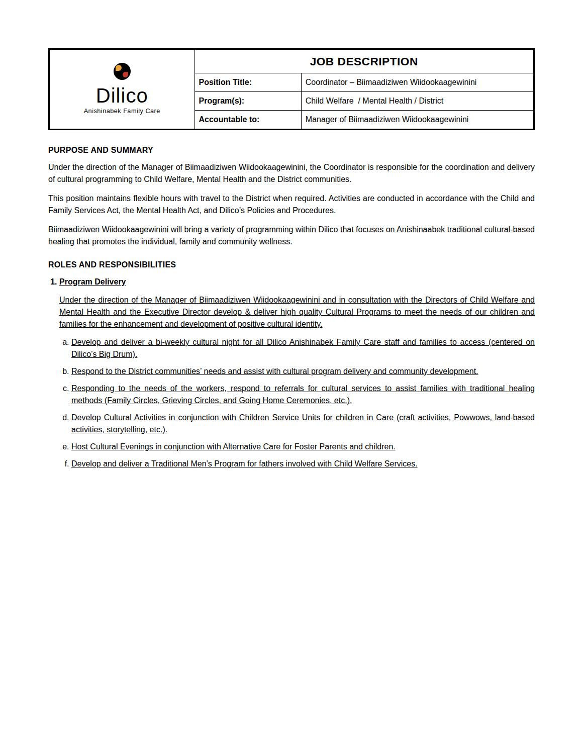| Dilico Anishinabek Family Care | JOB DESCRIPTION |
| Position Title: | Coordinator – Biimaadiziwen Wiidookaagewinini |
| Program(s): | Child Welfare / Mental Health / District |
| Accountable to: | Manager of Biimaadiziwen Wiidookaagewinini |
PURPOSE AND SUMMARY
Under the direction of the Manager of Biimaadiziwen Wiidookaagewinini, the Coordinator is responsible for the coordination and delivery of cultural programming to Child Welfare, Mental Health and the District communities.
This position maintains flexible hours with travel to the District when required. Activities are conducted in accordance with the Child and Family Services Act, the Mental Health Act, and Dilico’s Policies and Procedures.
Biimaadiziwen Wiidookaagewinini will bring a variety of programming within Dilico that focuses on Anishinaabek traditional cultural-based healing that promotes the individual, family and community wellness.
ROLES AND RESPONSIBILITIES
Program Delivery
Under the direction of the Manager of Biimaadiziwen Wiidookaagewinini and in consultation with the Directors of Child Welfare and Mental Health and the Executive Director develop & deliver high quality Cultural Programs to meet the needs of our children and families for the enhancement and development of positive cultural identity.
Develop and deliver a bi-weekly cultural night for all Dilico Anishinabek Family Care staff and families to access (centered on Dilico’s Big Drum).
Respond to the District communities’ needs and assist with cultural program delivery and community development.
Responding to the needs of the workers, respond to referrals for cultural services to assist families with traditional healing methods (Family Circles, Grieving Circles, and Going Home Ceremonies, etc.).
Develop Cultural Activities in conjunction with Children Service Units for children in Care (craft activities, Powwows, land-based activities, storytelling, etc.).
Host Cultural Evenings in conjunction with Alternative Care for Foster Parents and children.
Develop and deliver a Traditional Men’s Program for fathers involved with Child Welfare Services.